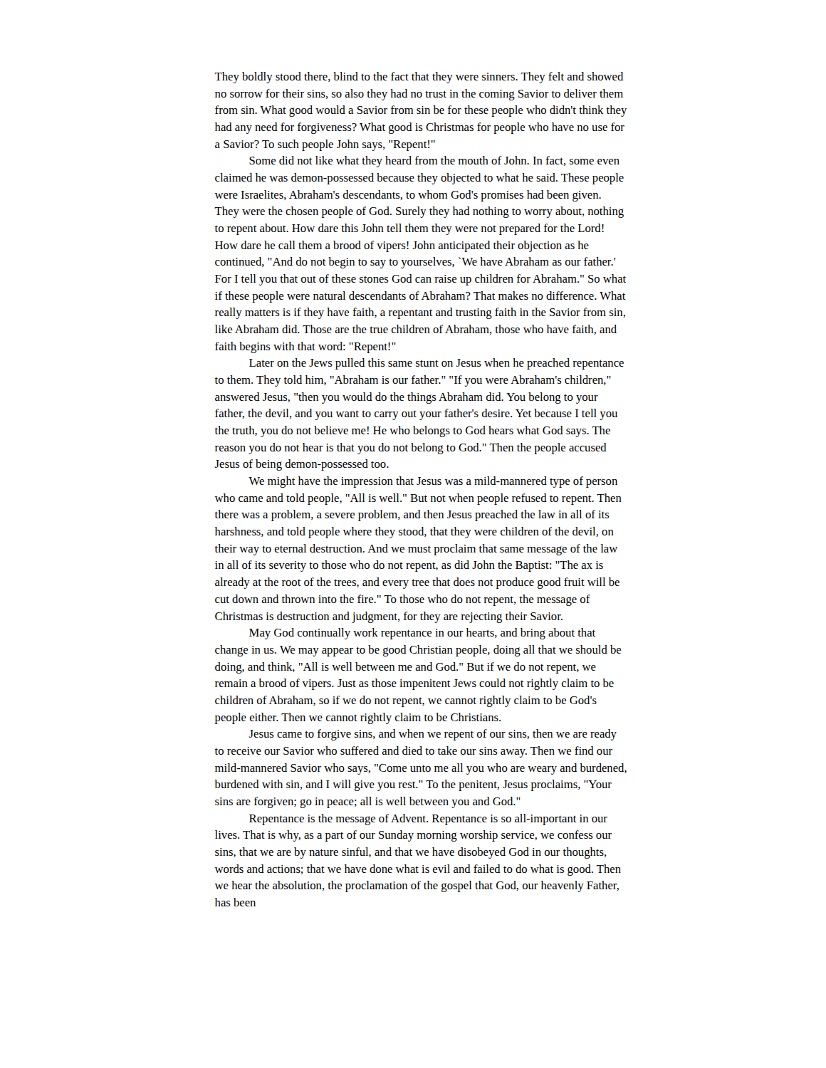They boldly stood there, blind to the fact that they were sinners. They felt and showed no sorrow for their sins, so also they had no trust in the coming Savior to deliver them from sin. What good would a Savior from sin be for these people who didn't think they had any need for forgiveness? What good is Christmas for people who have no use for a Savior? To such people John says, "Repent!"
Some did not like what they heard from the mouth of John. In fact, some even claimed he was demon-possessed because they objected to what he said. These people were Israelites, Abraham's descendants, to whom God's promises had been given. They were the chosen people of God. Surely they had nothing to worry about, nothing to repent about. How dare this John tell them they were not prepared for the Lord! How dare he call them a brood of vipers! John anticipated their objection as he continued, "And do not begin to say to yourselves, `We have Abraham as our father.' For I tell you that out of these stones God can raise up children for Abraham." So what if these people were natural descendants of Abraham? That makes no difference. What really matters is if they have faith, a repentant and trusting faith in the Savior from sin, like Abraham did. Those are the true children of Abraham, those who have faith, and faith begins with that word: "Repent!"
Later on the Jews pulled this same stunt on Jesus when he preached repentance to them. They told him, "Abraham is our father." "If you were Abraham's children," answered Jesus, "then you would do the things Abraham did. You belong to your father, the devil, and you want to carry out your father's desire. Yet because I tell you the truth, you do not believe me! He who belongs to God hears what God says. The reason you do not hear is that you do not belong to God." Then the people accused Jesus of being demon-possessed too.
We might have the impression that Jesus was a mild-mannered type of person who came and told people, "All is well." But not when people refused to repent. Then there was a problem, a severe problem, and then Jesus preached the law in all of its harshness, and told people where they stood, that they were children of the devil, on their way to eternal destruction. And we must proclaim that same message of the law in all of its severity to those who do not repent, as did John the Baptist: "The ax is already at the root of the trees, and every tree that does not produce good fruit will be cut down and thrown into the fire." To those who do not repent, the message of Christmas is destruction and judgment, for they are rejecting their Savior.
May God continually work repentance in our hearts, and bring about that change in us. We may appear to be good Christian people, doing all that we should be doing, and think, "All is well between me and God." But if we do not repent, we remain a brood of vipers. Just as those impenitent Jews could not rightly claim to be children of Abraham, so if we do not repent, we cannot rightly claim to be God's people either. Then we cannot rightly claim to be Christians.
Jesus came to forgive sins, and when we repent of our sins, then we are ready to receive our Savior who suffered and died to take our sins away. Then we find our mild-mannered Savior who says, "Come unto me all you who are weary and burdened, burdened with sin, and I will give you rest." To the penitent, Jesus proclaims, "Your sins are forgiven; go in peace; all is well between you and God."
Repentance is the message of Advent. Repentance is so all-important in our lives. That is why, as a part of our Sunday morning worship service, we confess our sins, that we are by nature sinful, and that we have disobeyed God in our thoughts, words and actions; that we have done what is evil and failed to do what is good. Then we hear the absolution, the proclamation of the gospel that God, our heavenly Father, has been